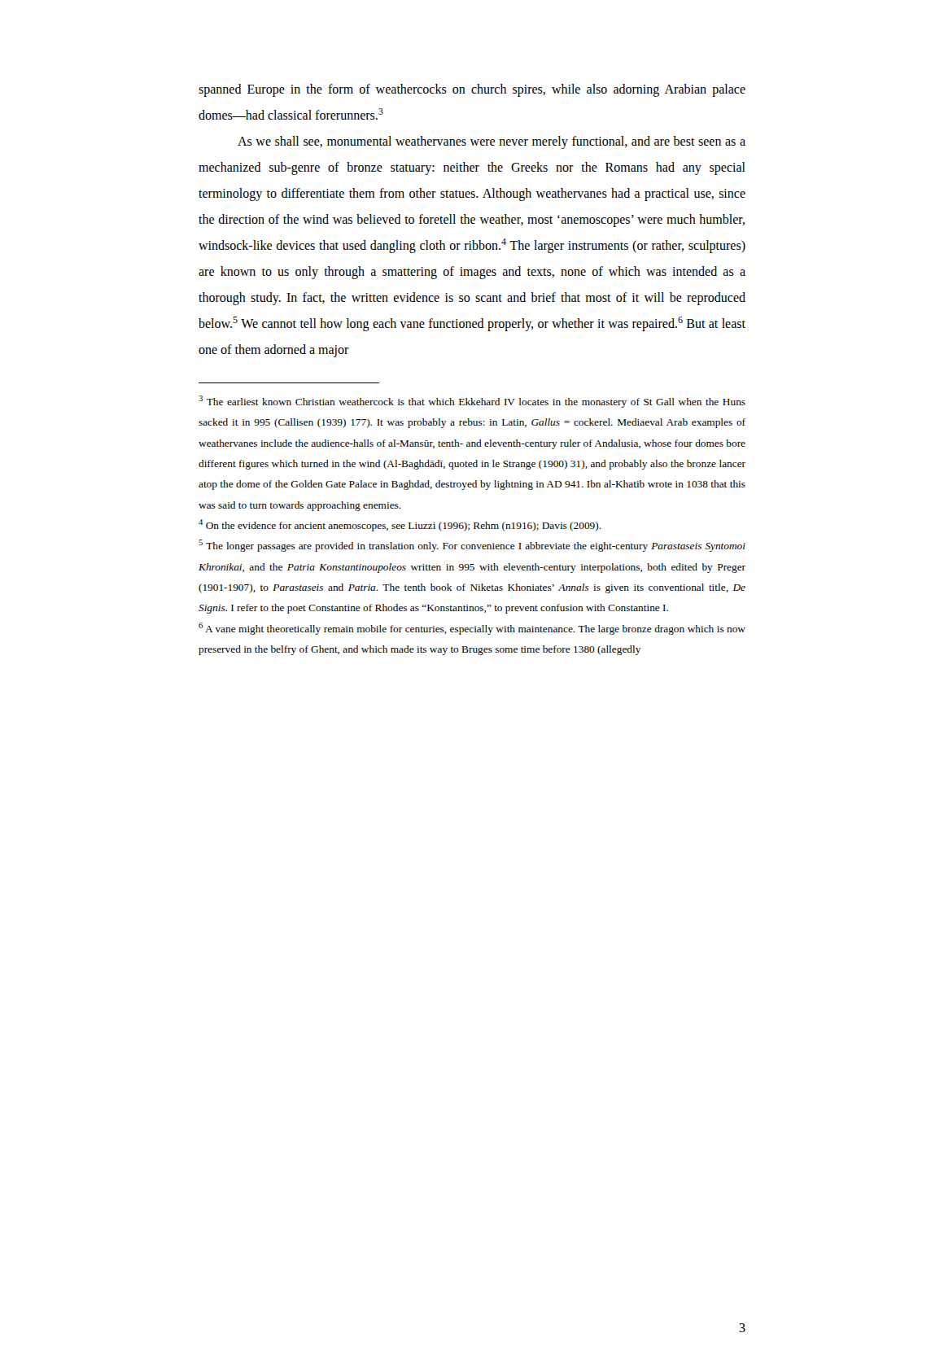spanned Europe in the form of weathercocks on church spires, while also adorning Arabian palace domes—had classical forerunners.3
As we shall see, monumental weathervanes were never merely functional, and are best seen as a mechanized sub-genre of bronze statuary: neither the Greeks nor the Romans had any special terminology to differentiate them from other statues. Although weathervanes had a practical use, since the direction of the wind was believed to foretell the weather, most ‘anemoscopes’ were much humbler, windsock-like devices that used dangling cloth or ribbon.4 The larger instruments (or rather, sculptures) are known to us only through a smattering of images and texts, none of which was intended as a thorough study. In fact, the written evidence is so scant and brief that most of it will be reproduced below.5 We cannot tell how long each vane functioned properly, or whether it was repaired.6 But at least one of them adorned a major
3 The earliest known Christian weathercock is that which Ekkehard IV locates in the monastery of St Gall when the Huns sacked it in 995 (Callisen (1939) 177). It was probably a rebus: in Latin, Gallus = cockerel. Mediaeval Arab examples of weathervanes include the audience-halls of al-Mansūr, tenth- and eleventh-century ruler of Andalusia, whose four domes bore different figures which turned in the wind (Al-Baghdādī, quoted in le Strange (1900) 31), and probably also the bronze lancer atop the dome of the Golden Gate Palace in Baghdad, destroyed by lightning in AD 941. Ibn al-Khatib wrote in 1038 that this was said to turn towards approaching enemies.
4 On the evidence for ancient anemoscopes, see Liuzzi (1996); Rehm (n1916); Davis (2009).
5 The longer passages are provided in translation only. For convenience I abbreviate the eight-century Parastaseis Syntomoi Khronikai, and the Patria Konstantinoupoleos written in 995 with eleventh-century interpolations, both edited by Preger (1901-1907), to Parastaseis and Patria. The tenth book of Niketas Khoniates’ Annals is given its conventional title, De Signis. I refer to the poet Constantine of Rhodes as “Konstantinos,” to prevent confusion with Constantine I.
6 A vane might theoretically remain mobile for centuries, especially with maintenance. The large bronze dragon which is now preserved in the belfry of Ghent, and which made its way to Bruges some time before 1380 (allegedly
3